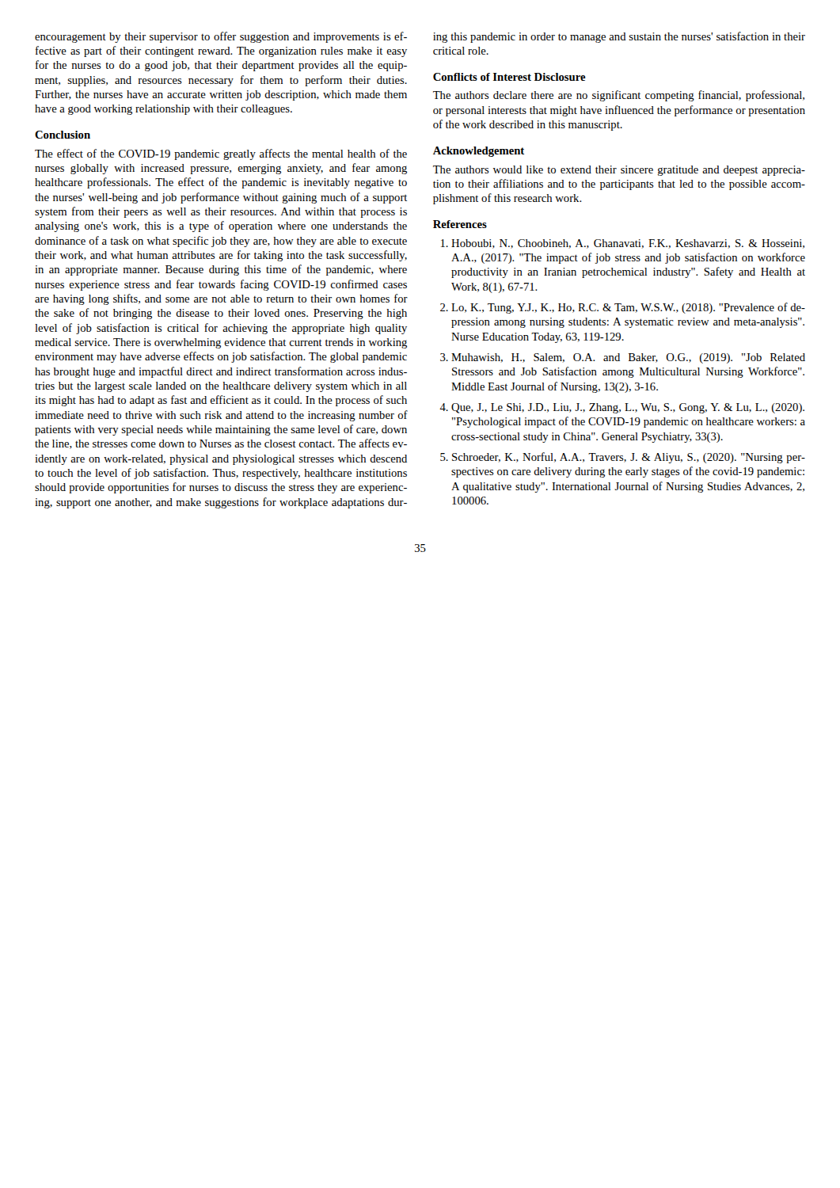encouragement by their supervisor to offer suggestion and improvements is effective as part of their contingent reward. The organization rules make it easy for the nurses to do a good job, that their department provides all the equipment, supplies, and resources necessary for them to perform their duties. Further, the nurses have an accurate written job description, which made them have a good working relationship with their colleagues.
Conclusion
The effect of the COVID-19 pandemic greatly affects the mental health of the nurses globally with increased pressure, emerging anxiety, and fear among healthcare professionals. The effect of the pandemic is inevitably negative to the nurses' well-being and job performance without gaining much of a support system from their peers as well as their resources. And within that process is analysing one's work, this is a type of operation where one understands the dominance of a task on what specific job they are, how they are able to execute their work, and what human attributes are for taking into the task successfully, in an appropriate manner. Because during this time of the pandemic, where nurses experience stress and fear towards facing COVID-19 confirmed cases are having long shifts, and some are not able to return to their own homes for the sake of not bringing the disease to their loved ones. Preserving the high level of job satisfaction is critical for achieving the appropriate high quality medical service. There is overwhelming evidence that current trends in working environment may have adverse effects on job satisfaction. The global pandemic has brought huge and impactful direct and indirect transformation across industries but the largest scale landed on the healthcare delivery system which in all its might has had to adapt as fast and efficient as it could. In the process of such immediate need to thrive with such risk and attend to the increasing number of patients with very special needs while maintaining the same level of care, down the line, the stresses come down to Nurses as the closest contact. The affects evidently are on work-related, physical and physiological stresses which descend to touch the level of job satisfaction. Thus, respectively, healthcare institutions should provide opportunities for nurses to discuss the stress they are experiencing, support one another, and make suggestions for workplace adaptations during this pandemic in order to manage and sustain the nurses' satisfaction in their critical role.
Conflicts of Interest Disclosure
The authors declare there are no significant competing financial, professional, or personal interests that might have influenced the performance or presentation of the work described in this manuscript.
Acknowledgement
The authors would like to extend their sincere gratitude and deepest appreciation to their affiliations and to the participants that led to the possible accomplishment of this research work.
References
Hoboubi, N., Choobineh, A., Ghanavati, F.K., Keshavarzi, S. & Hosseini, A.A., (2017). "The impact of job stress and job satisfaction on workforce productivity in an Iranian petrochemical industry". Safety and Health at Work, 8(1), 67-71.
Lo, K., Tung, Y.J., K., Ho, R.C. & Tam, W.S.W., (2018). "Prevalence of depression among nursing students: A systematic review and meta-analysis". Nurse Education Today, 63, 119-129.
Muhawish, H., Salem, O.A. and Baker, O.G., (2019). "Job Related Stressors and Job Satisfaction among Multicultural Nursing Workforce". Middle East Journal of Nursing, 13(2), 3-16.
Que, J., Le Shi, J.D., Liu, J., Zhang, L., Wu, S., Gong, Y. & Lu, L., (2020). "Psychological impact of the COVID-19 pandemic on healthcare workers: a cross-sectional study in China". General Psychiatry, 33(3).
Schroeder, K., Norful, A.A., Travers, J. & Aliyu, S., (2020). "Nursing perspectives on care delivery during the early stages of the covid-19 pandemic: A qualitative study". International Journal of Nursing Studies Advances, 2, 100006.
35